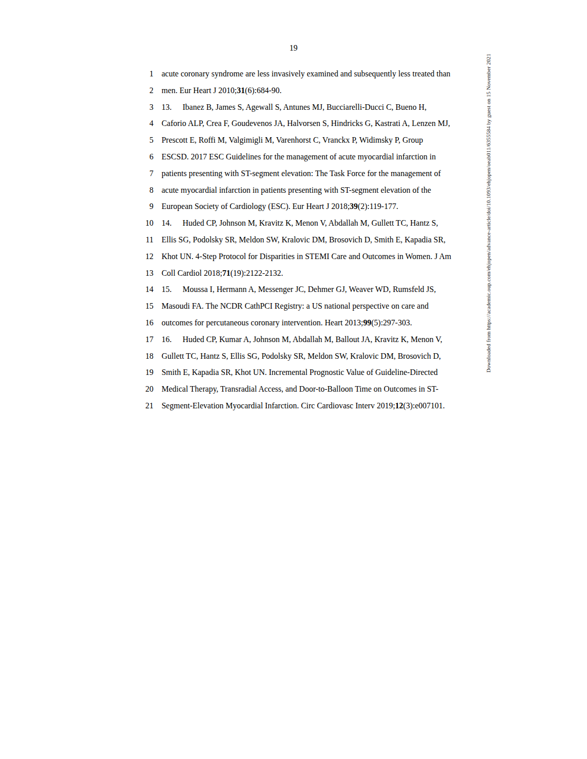19
Downloaded from https://academic.oup.com/ehjopen/advance-article/doi/10.1093/ehjopen/oeab011/6355584 by guest on 15 November 2021
acute coronary syndrome are less invasively examined and subsequently less treated than
men. Eur Heart J 2010;31(6):684-90.
13. Ibanez B, James S, Agewall S, Antunes MJ, Bucciarelli-Ducci C, Bueno H,
Caforio ALP, Crea F, Goudevenos JA, Halvorsen S, Hindricks G, Kastrati A, Lenzen MJ,
Prescott E, Roffi M, Valgimigli M, Varenhorst C, Vranckx P, Widimsky P, Group
ESCSD. 2017 ESC Guidelines for the management of acute myocardial infarction in
patients presenting with ST-segment elevation: The Task Force for the management of
acute myocardial infarction in patients presenting with ST-segment elevation of the
European Society of Cardiology (ESC). Eur Heart J 2018;39(2):119-177.
14. Huded CP, Johnson M, Kravitz K, Menon V, Abdallah M, Gullett TC, Hantz S,
Ellis SG, Podolsky SR, Meldon SW, Kralovic DM, Brosovich D, Smith E, Kapadia SR,
Khot UN. 4-Step Protocol for Disparities in STEMI Care and Outcomes in Women. J Am
Coll Cardiol 2018;71(19):2122-2132.
15. Moussa I, Hermann A, Messenger JC, Dehmer GJ, Weaver WD, Rumsfeld JS,
Masoudi FA. The NCDR CathPCI Registry: a US national perspective on care and
outcomes for percutaneous coronary intervention. Heart 2013;99(5):297-303.
16. Huded CP, Kumar A, Johnson M, Abdallah M, Ballout JA, Kravitz K, Menon V,
Gullett TC, Hantz S, Ellis SG, Podolsky SR, Meldon SW, Kralovic DM, Brosovich D,
Smith E, Kapadia SR, Khot UN. Incremental Prognostic Value of Guideline-Directed
Medical Therapy, Transradial Access, and Door-to-Balloon Time on Outcomes in ST-
Segment-Elevation Myocardial Infarction. Circ Cardiovasc Interv 2019;12(3):e007101.